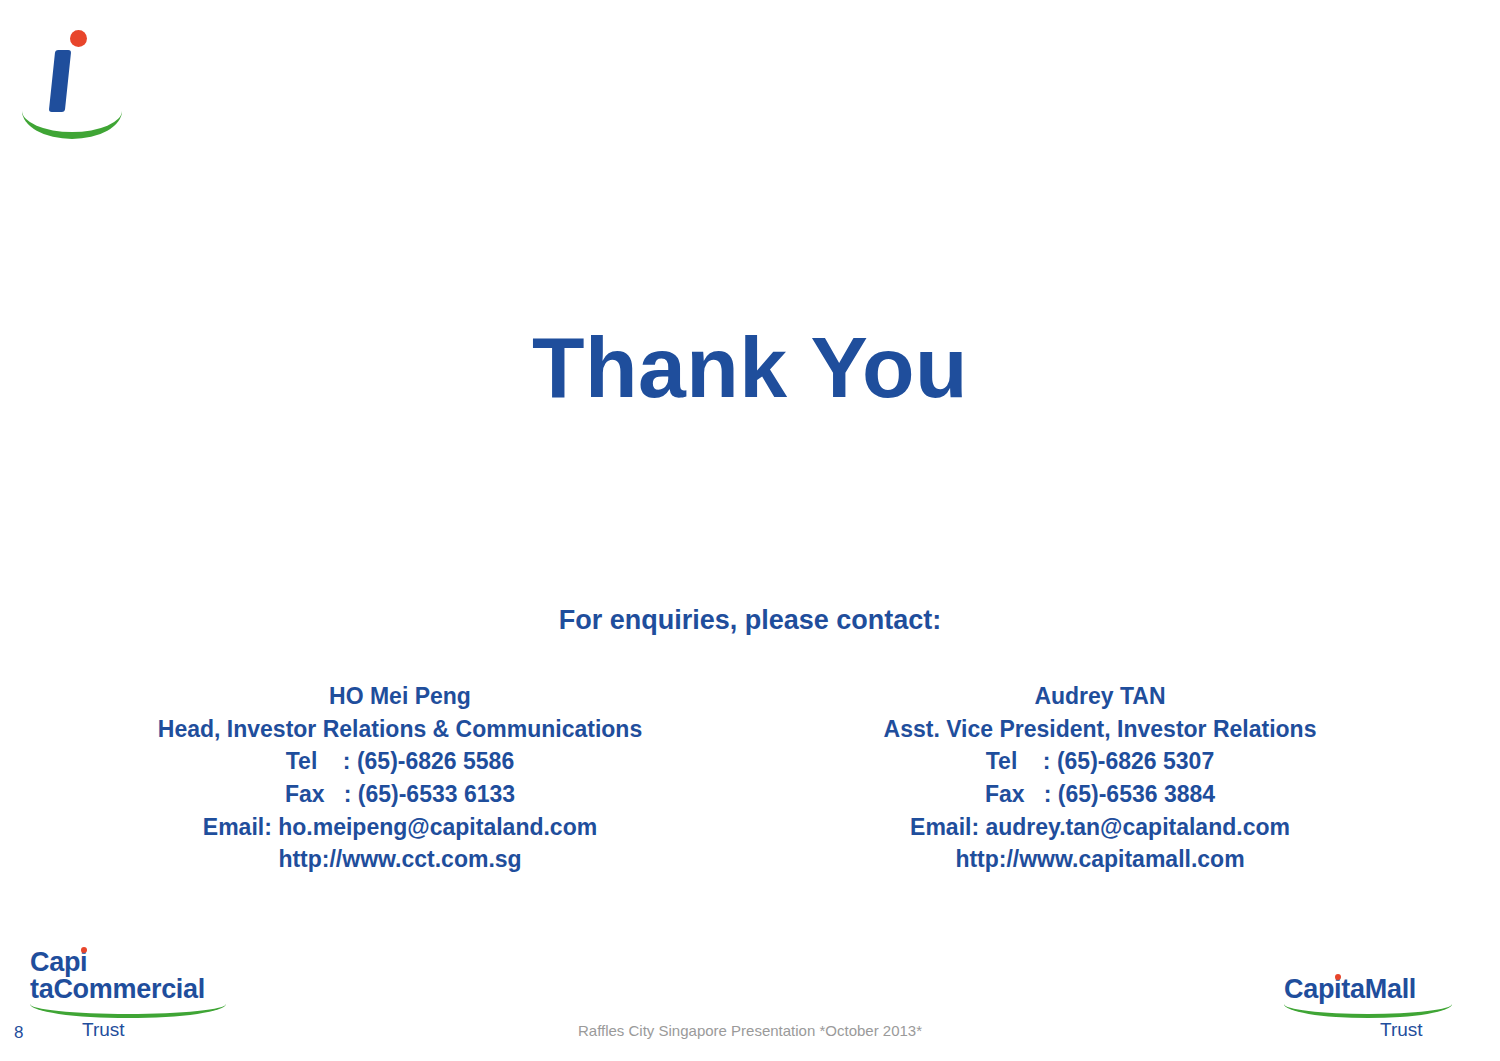Thank You
For enquiries, please contact:
HO Mei Peng Head, Investor Relations & Communications Tel : (65)-6826 5586 Fax : (65)-6533 6133 Email: ho.meipeng@capitaland.com http://www.cct.com.sg
Audrey TAN Asst. Vice President, Investor Relations Tel : (65)-6826 5307 Fax : (65)-6536 3884 Email: audrey.tan@capitaland.com http://www.capitamall.com
8
Raffles City Singapore Presentation *October 2013*
CapitaCommercial Trust
CapitaMall Trust